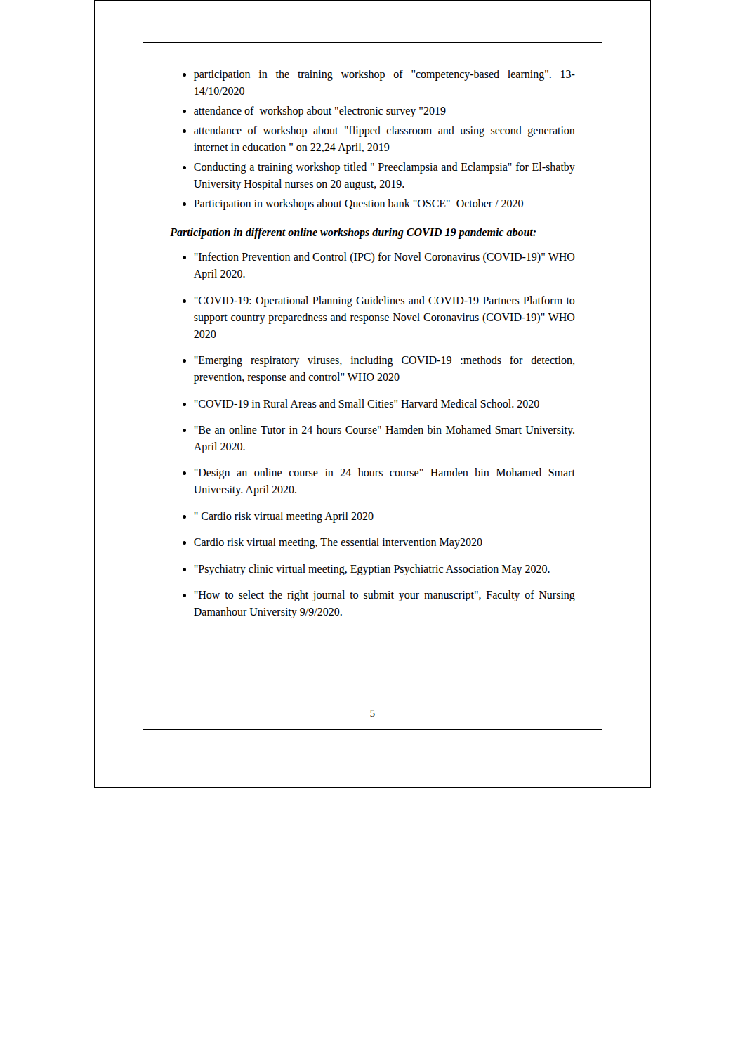participation in the training workshop of "competency-based learning". 13-14/10/2020
attendance of workshop about "electronic survey "2019
attendance of workshop about "flipped classroom and using second generation internet in education " on 22,24 April, 2019
Conducting a training workshop titled " Preeclampsia and Eclampsia" for El-shatby University Hospital nurses on 20 august, 2019.
Participation in workshops about Question bank "OSCE" October / 2020
Participation in different online workshops during COVID 19 pandemic about:
"Infection Prevention and Control (IPC) for Novel Coronavirus (COVID-19)" WHO April 2020.
"COVID-19: Operational Planning Guidelines and COVID-19 Partners Platform to support country preparedness and response Novel Coronavirus (COVID-19)" WHO 2020
"Emerging respiratory viruses, including COVID-19 :methods for detection, prevention, response and control" WHO 2020
"COVID-19 in Rural Areas and Small Cities" Harvard Medical School. 2020
"Be an online Tutor in 24 hours Course" Hamden bin Mohamed Smart University. April 2020.
"Design an online course in 24 hours course" Hamden bin Mohamed Smart University. April 2020.
" Cardio risk virtual meeting April 2020
Cardio risk virtual meeting, The essential intervention May2020
"Psychiatry clinic virtual meeting, Egyptian Psychiatric Association May 2020.
"How to select the right journal to submit your manuscript", Faculty of Nursing Damanhour University 9/9/2020.
5